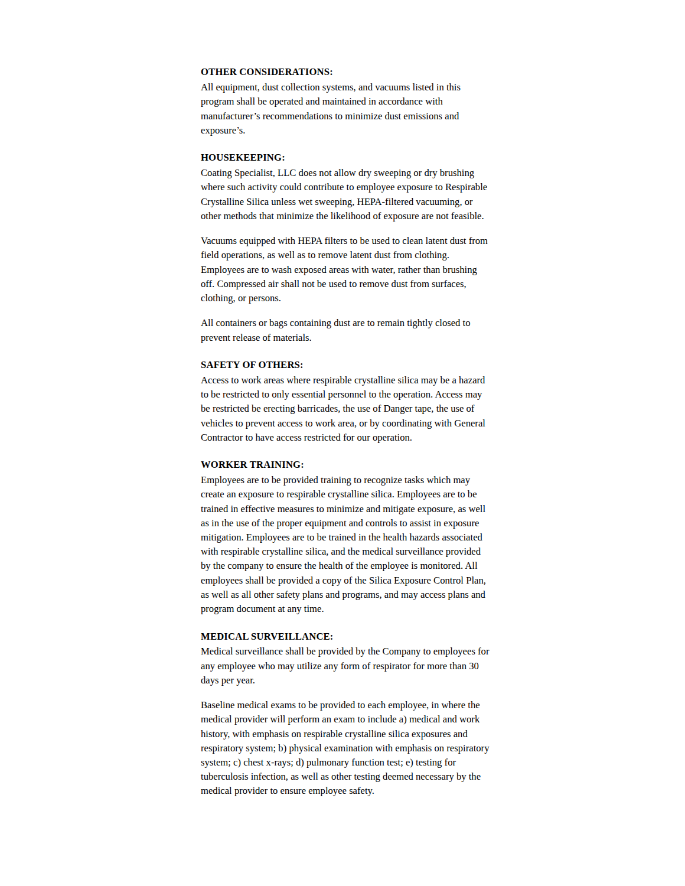OTHER CONSIDERATIONS:
All equipment, dust collection systems, and vacuums listed in this program shall be operated and maintained in accordance with manufacturer’s recommendations to minimize dust emissions and exposure’s.
HOUSEKEEPING:
Coating Specialist, LLC does not allow dry sweeping or dry brushing where such activity could contribute to employee exposure to Respirable Crystalline Silica unless wet sweeping, HEPA-filtered vacuuming, or other methods that minimize the likelihood of exposure are not feasible.
Vacuums equipped with HEPA filters to be used to clean latent dust from field operations, as well as to remove latent dust from clothing. Employees are to wash exposed areas with water, rather than brushing off. Compressed air shall not be used to remove dust from surfaces, clothing, or persons.
All containers or bags containing dust are to remain tightly closed to prevent release of materials.
SAFETY OF OTHERS:
Access to work areas where respirable crystalline silica may be a hazard to be restricted to only essential personnel to the operation. Access may be restricted be erecting barricades, the use of Danger tape, the use of vehicles to prevent access to work area, or by coordinating with General Contractor to have access restricted for our operation.
WORKER TRAINING:
Employees are to be provided training to recognize tasks which may create an exposure to respirable crystalline silica. Employees are to be trained in effective measures to minimize and mitigate exposure, as well as in the use of the proper equipment and controls to assist in exposure mitigation. Employees are to be trained in the health hazards associated with respirable crystalline silica, and the medical surveillance provided by the company to ensure the health of the employee is monitored. All employees shall be provided a copy of the Silica Exposure Control Plan, as well as all other safety plans and programs, and may access plans and program document at any time.
MEDICAL SURVEILLANCE:
Medical surveillance shall be provided by the Company to employees for any employee who may utilize any form of respirator for more than 30 days per year.
Baseline medical exams to be provided to each employee, in where the medical provider will perform an exam to include a) medical and work history, with emphasis on respirable crystalline silica exposures and respiratory system; b) physical examination with emphasis on respiratory system; c) chest x-rays; d) pulmonary function test; e) testing for tuberculosis infection, as well as other testing deemed necessary by the medical provider to ensure employee safety.